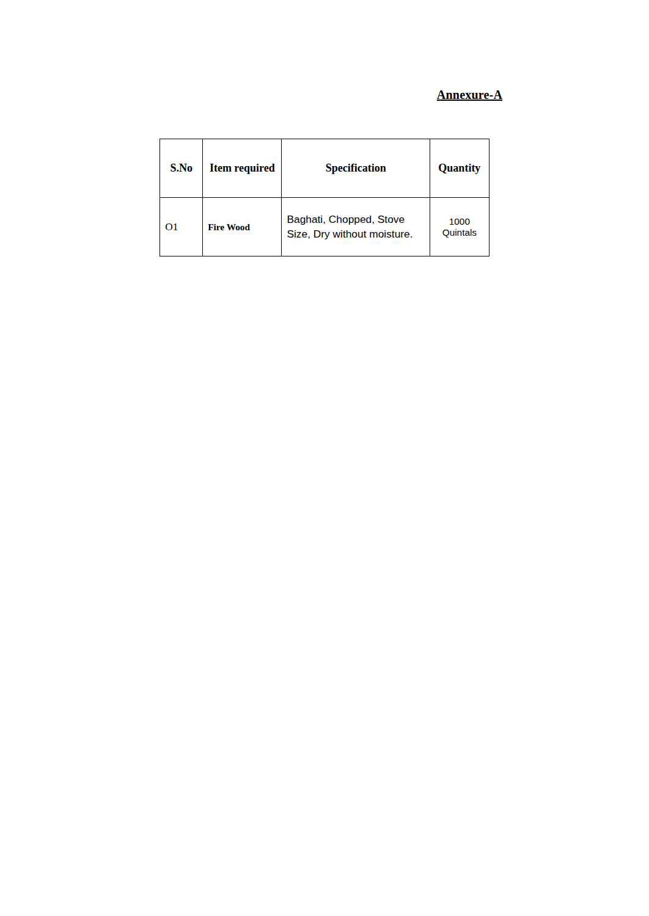Annexure-A
| S.No | Item required | Specification | Quantity |
| --- | --- | --- | --- |
| O1 | Fire Wood | Baghati, Chopped, Stove Size, Dry without moisture. | 1000 Quintals |